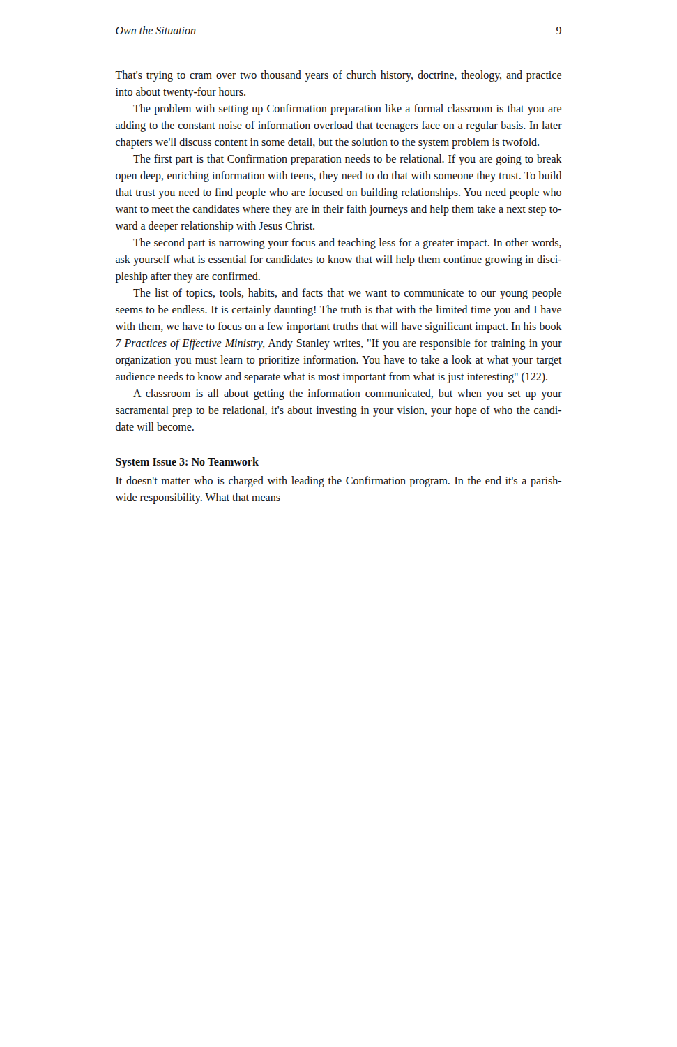Own the Situation 9
That's trying to cram over two thousand years of church history, doctrine, theology, and practice into about twenty-four hours.
The problem with setting up Confirmation preparation like a formal classroom is that you are adding to the constant noise of information overload that teenagers face on a regular basis. In later chapters we'll discuss content in some detail, but the solution to the system problem is twofold.
The first part is that Confirmation preparation needs to be relational. If you are going to break open deep, enriching information with teens, they need to do that with someone they trust. To build that trust you need to find people who are focused on building relationships. You need people who want to meet the candidates where they are in their faith journeys and help them take a next step toward a deeper relationship with Jesus Christ.
The second part is narrowing your focus and teaching less for a greater impact. In other words, ask yourself what is essential for candidates to know that will help them continue growing in discipleship after they are confirmed.
The list of topics, tools, habits, and facts that we want to communicate to our young people seems to be endless. It is certainly daunting! The truth is that with the limited time you and I have with them, we have to focus on a few important truths that will have significant impact. In his book 7 Practices of Effective Ministry, Andy Stanley writes, "If you are responsible for training in your organization you must learn to prioritize information. You have to take a look at what your target audience needs to know and separate what is most important from what is just interesting" (122).
A classroom is all about getting the information communicated, but when you set up your sacramental prep to be relational, it's about investing in your vision, your hope of who the candidate will become.
System Issue 3: No Teamwork
It doesn't matter who is charged with leading the Confirmation program. In the end it's a parish-wide responsibility. What that means